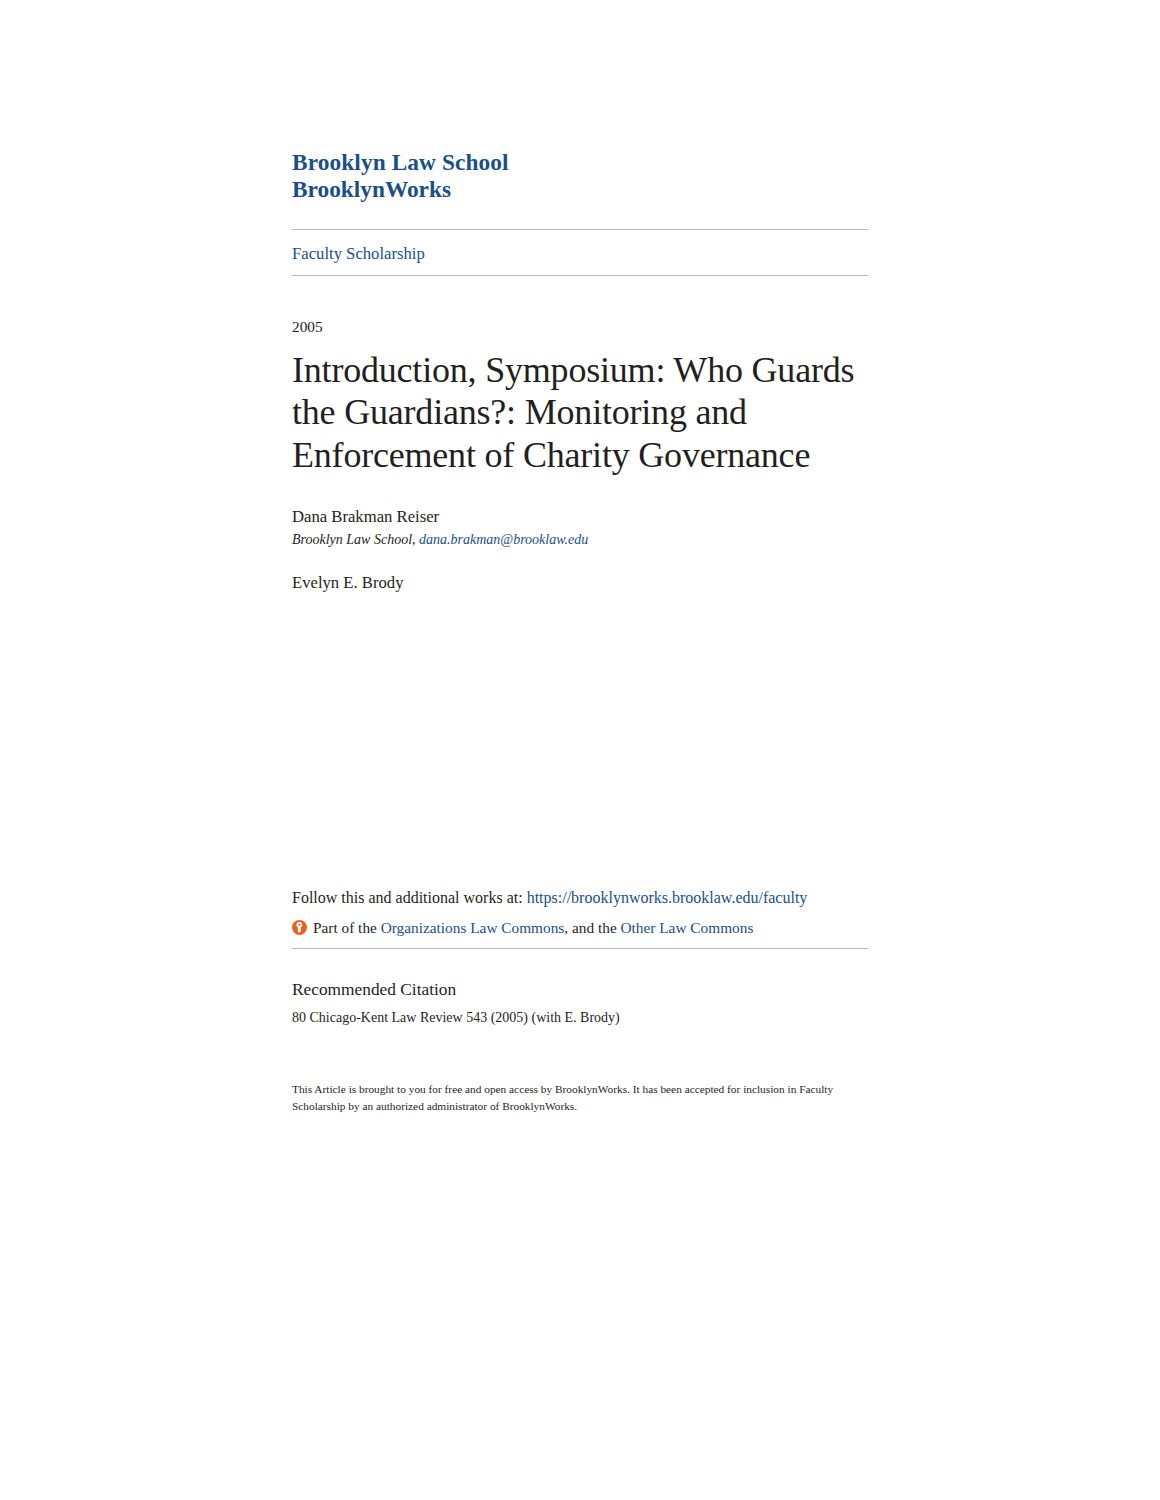Brooklyn Law School
BrooklynWorks
Faculty Scholarship
2005
Introduction, Symposium: Who Guards the Guardians?: Monitoring and Enforcement of Charity Governance
Dana Brakman Reiser
Brooklyn Law School, dana.brakman@brooklaw.edu
Evelyn E. Brody
Follow this and additional works at: https://brooklynworks.brooklaw.edu/faculty
Part of the Organizations Law Commons, and the Other Law Commons
Recommended Citation
80 Chicago-Kent Law Review 543 (2005) (with E. Brody)
This Article is brought to you for free and open access by BrooklynWorks. It has been accepted for inclusion in Faculty Scholarship by an authorized administrator of BrooklynWorks.